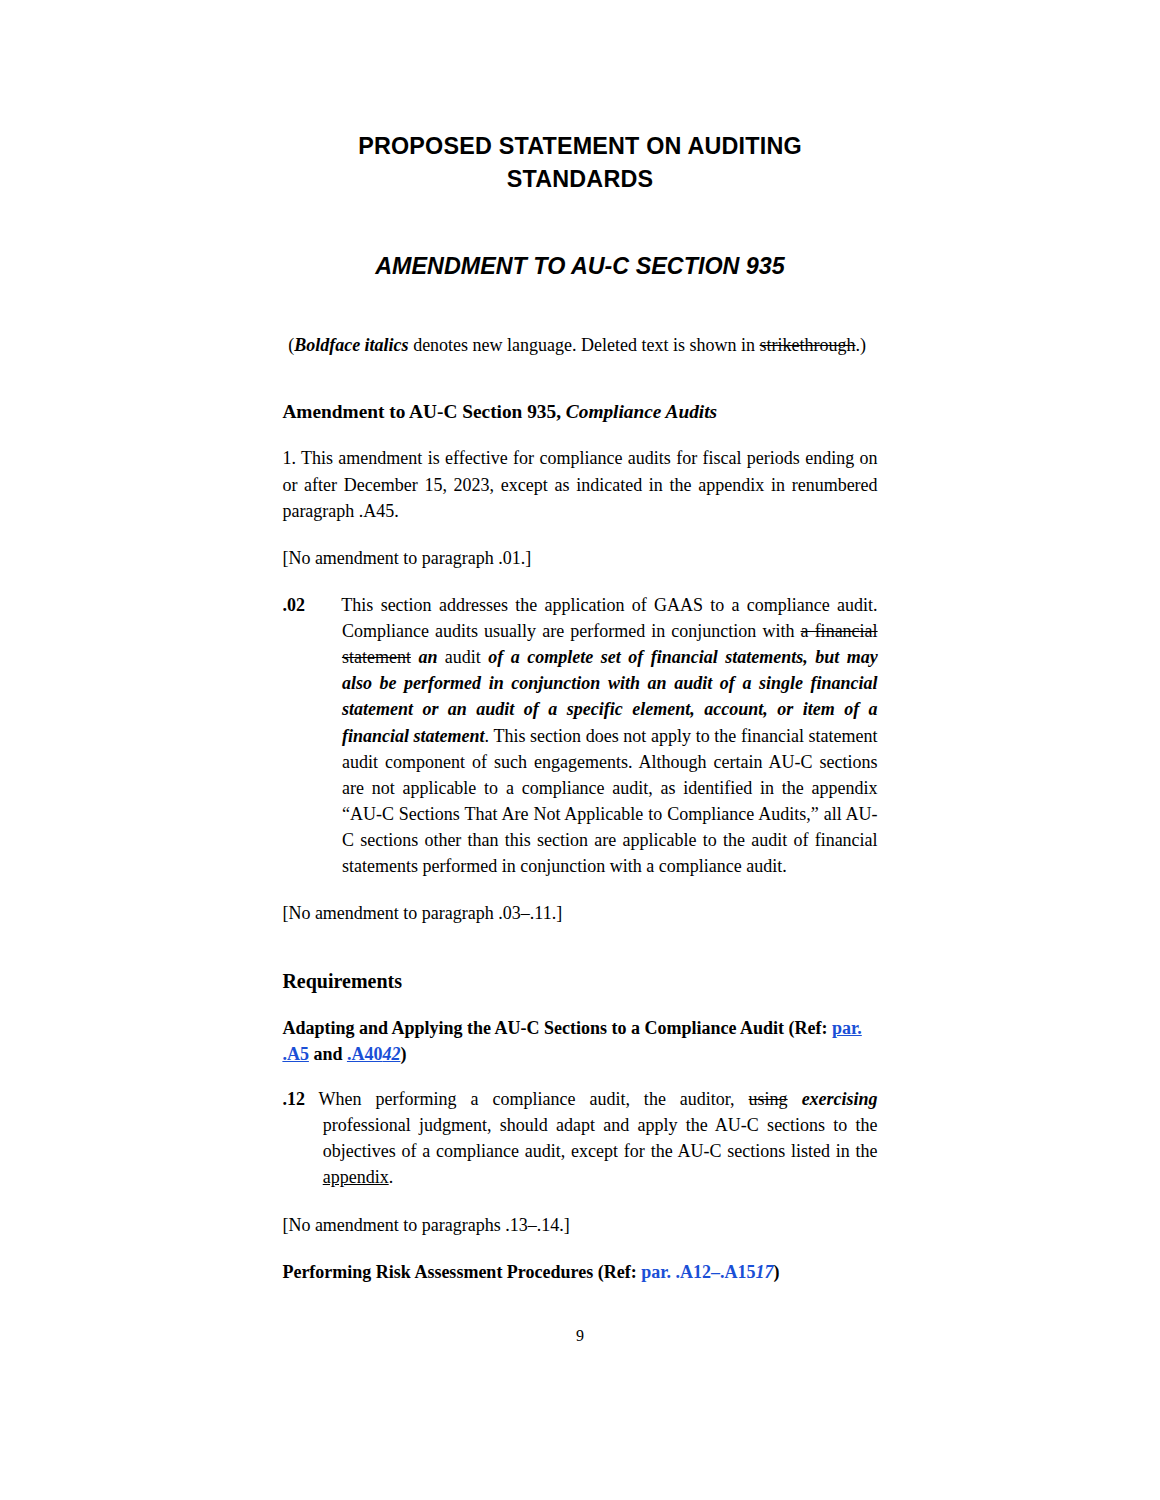PROPOSED STATEMENT ON AUDITING STANDARDS
AMENDMENT TO AU-C SECTION 935
(Boldface italics denotes new language. Deleted text is shown in strikethrough.)
Amendment to AU-C Section 935, Compliance Audits
1. This amendment is effective for compliance audits for fiscal periods ending on or after December 15, 2023, except as indicated in the appendix in renumbered paragraph .A45.
[No amendment to paragraph .01.]
.02 This section addresses the application of GAAS to a compliance audit. Compliance audits usually are performed in conjunction with a financial statement an audit of a complete set of financial statements, but may also be performed in conjunction with an audit of a single financial statement or an audit of a specific element, account, or item of a financial statement. This section does not apply to the financial statement audit component of such engagements. Although certain AU-C sections are not applicable to a compliance audit, as identified in the appendix “AU-C Sections That Are Not Applicable to Compliance Audits,” all AU-C sections other than this section are applicable to the audit of financial statements performed in conjunction with a compliance audit.
[No amendment to paragraph .03–.11.]
Requirements
Adapting and Applying the AU-C Sections to a Compliance Audit (Ref: par. .A5 and .A4042)
.12 When performing a compliance audit, the auditor, using exercising professional judgment, should adapt and apply the AU-C sections to the objectives of a compliance audit, except for the AU-C sections listed in the appendix.
[No amendment to paragraphs .13–.14.]
Performing Risk Assessment Procedures (Ref: par. .A12–.A1517)
9